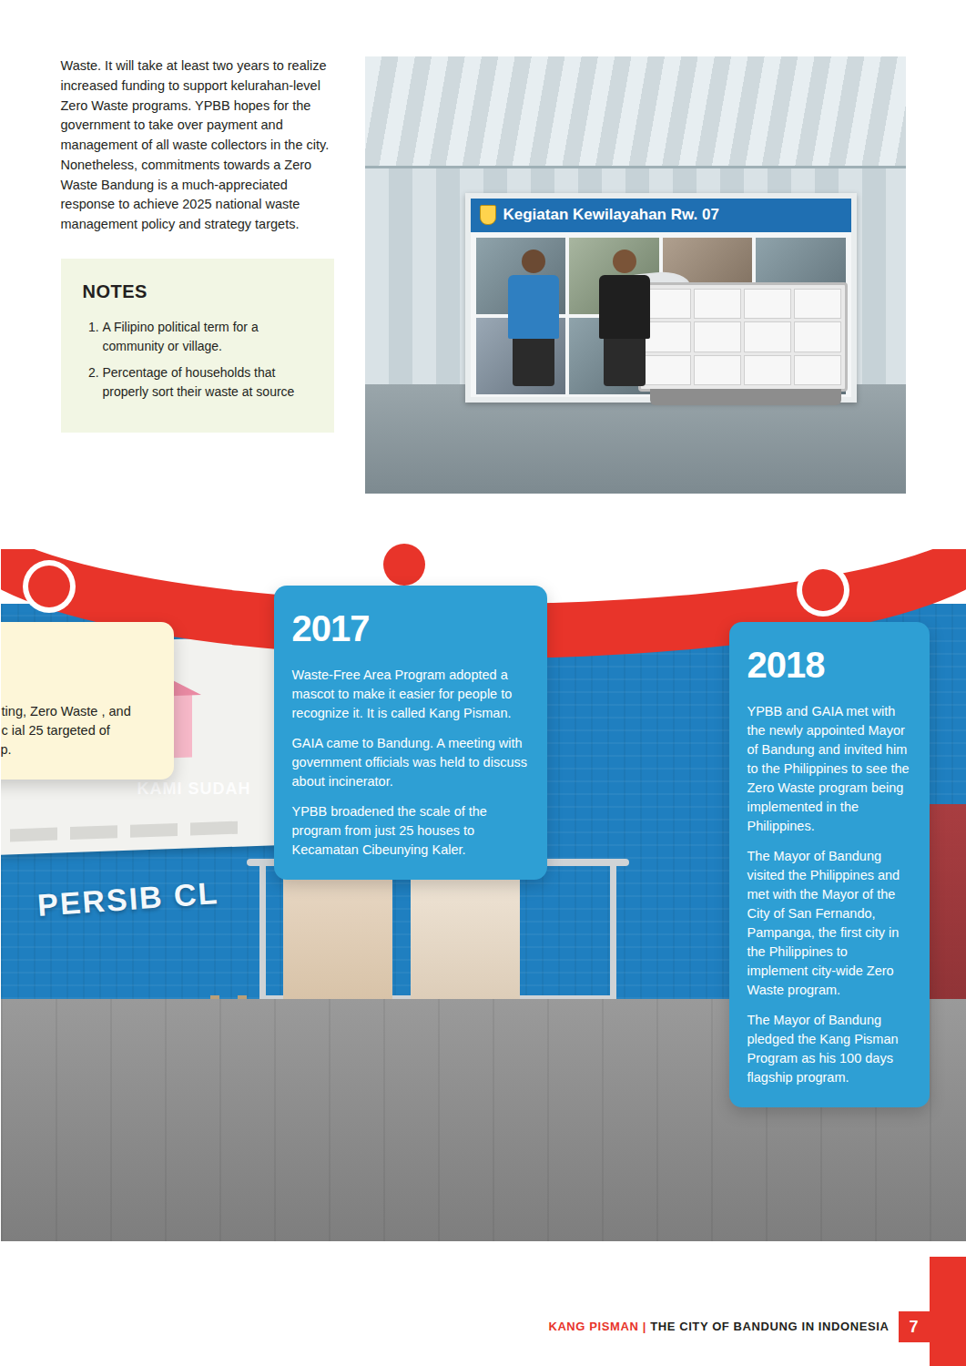Waste. It will take at least two years to realize increased funding to support kelurahan-level Zero Waste programs. YPBB hopes for the government to take over payment and management of all waste collectors in the city. Nonetheless, commitments towards a Zero Waste Bandung is a much-appreciated response to achieve 2025 national waste management policy and strategy targets.
NOTES
A Filipino political term for a community or village.
Percentage of households that properly sort their waste at source
Kegiatan Kewilayahan Rw. 07
Waste workers during one of their regular segregated waste collection. © MOKHAMAD ERY BUKHORIE
KAMI SUDAH
PERSIB CL
2016
d trainings on ting, Zero Waste , and Takakura Clinic ial 25 targeted of women’s group.
2017
Waste-Free Area Program adopted a mascot to make it easier for people to recognize it. It is called Kang Pisman.
GAIA came to Bandung. A meeting with government officials was held to discuss about incinerator.
YPBB broadened the scale of the program from just 25 houses to Kecamatan Cibeunying Kaler.
2018
YPBB and GAIA met with the newly appointed Mayor of Bandung and invited him to the Philippines to see the Zero Waste program being implemented in the Philippines.
The Mayor of Bandung visited the Philippines and met with the Mayor of the City of San Fernando, Pampanga, the first city in the Philippines to implement city-wide Zero Waste program.
The Mayor of Bandung pledged the Kang Pisman Program as his 100 days flagship program.
KANG PISMAN | THE CITY OF BANDUNG IN INDONESIA
7